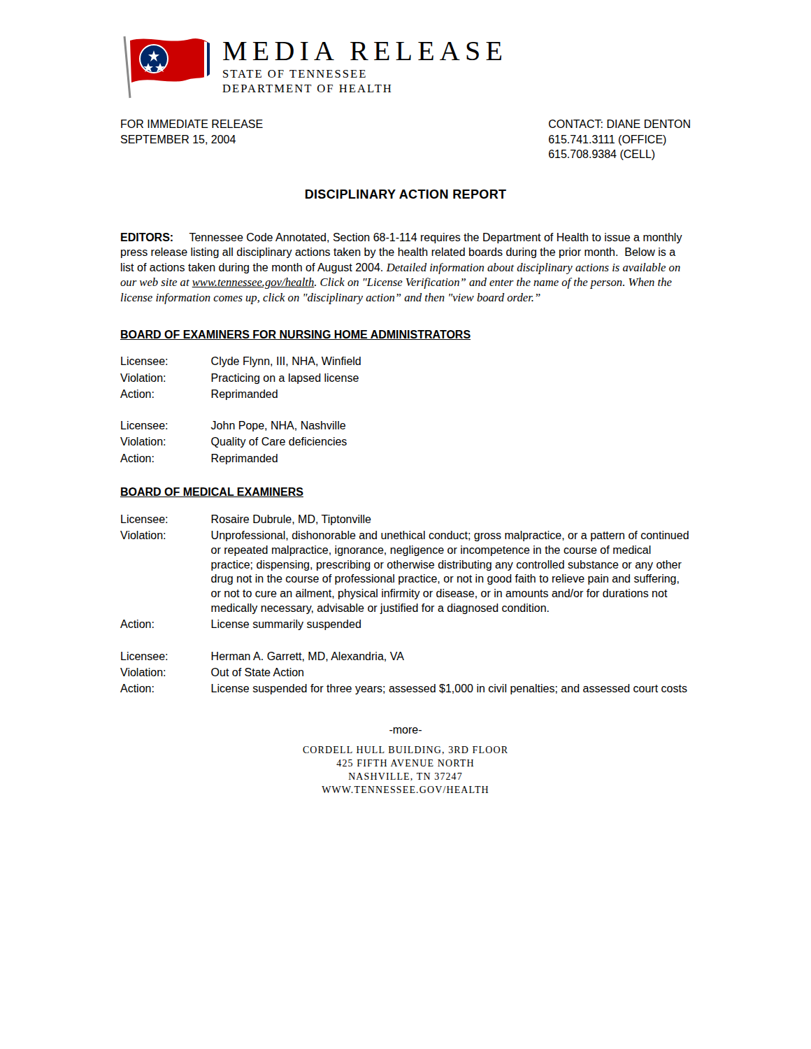MEDIA RELEASE
STATE OF TENNESSEE
DEPARTMENT OF HEALTH
FOR IMMEDIATE RELEASE
SEPTEMBER 15, 2004
CONTACT: DIANE DENTON
615.741.3111 (OFFICE)
615.708.9384 (CELL)
DISCIPLINARY ACTION REPORT
EDITORS: Tennessee Code Annotated, Section 68-1-114 requires the Department of Health to issue a monthly press release listing all disciplinary actions taken by the health related boards during the prior month. Below is a list of actions taken during the month of August 2004. Detailed information about disciplinary actions is available on our web site at www.tennessee.gov/health. Click on "License Verification” and enter the name of the person. When the license information comes up, click on "disciplinary action” and then "view board order.”
BOARD OF EXAMINERS FOR NURSING HOME ADMINISTRATORS
| Licensee: | Clyde Flynn, III, NHA, Winfield |
| Violation: | Practicing on a lapsed license |
| Action: | Reprimanded |
| Licensee: | John Pope, NHA, Nashville |
| Violation: | Quality of Care deficiencies |
| Action: | Reprimanded |
BOARD OF MEDICAL EXAMINERS
| Licensee: | Rosaire Dubrule, MD, Tiptonville |
| Violation: | Unprofessional, dishonorable and unethical conduct; gross malpractice, or a pattern of continued or repeated malpractice, ignorance, negligence or incompetence in the course of medical practice; dispensing, prescribing or otherwise distributing any controlled substance or any other drug not in the course of professional practice, or not in good faith to relieve pain and suffering, or not to cure an ailment, physical infirmity or disease, or in amounts and/or for durations not medically necessary, advisable or justified for a diagnosed condition. |
| Action: | License summarily suspended |
| Licensee: | Herman A. Garrett, MD, Alexandria, VA |
| Violation: | Out of State Action |
| Action: | License suspended for three years; assessed $1,000 in civil penalties; and assessed court costs |
-more-
CORDELL HULL BUILDING, 3RD FLOOR
425 FIFTH AVENUE NORTH
NASHVILLE, TN 37247
WWW.TENNESSEE.GOV/HEALTH